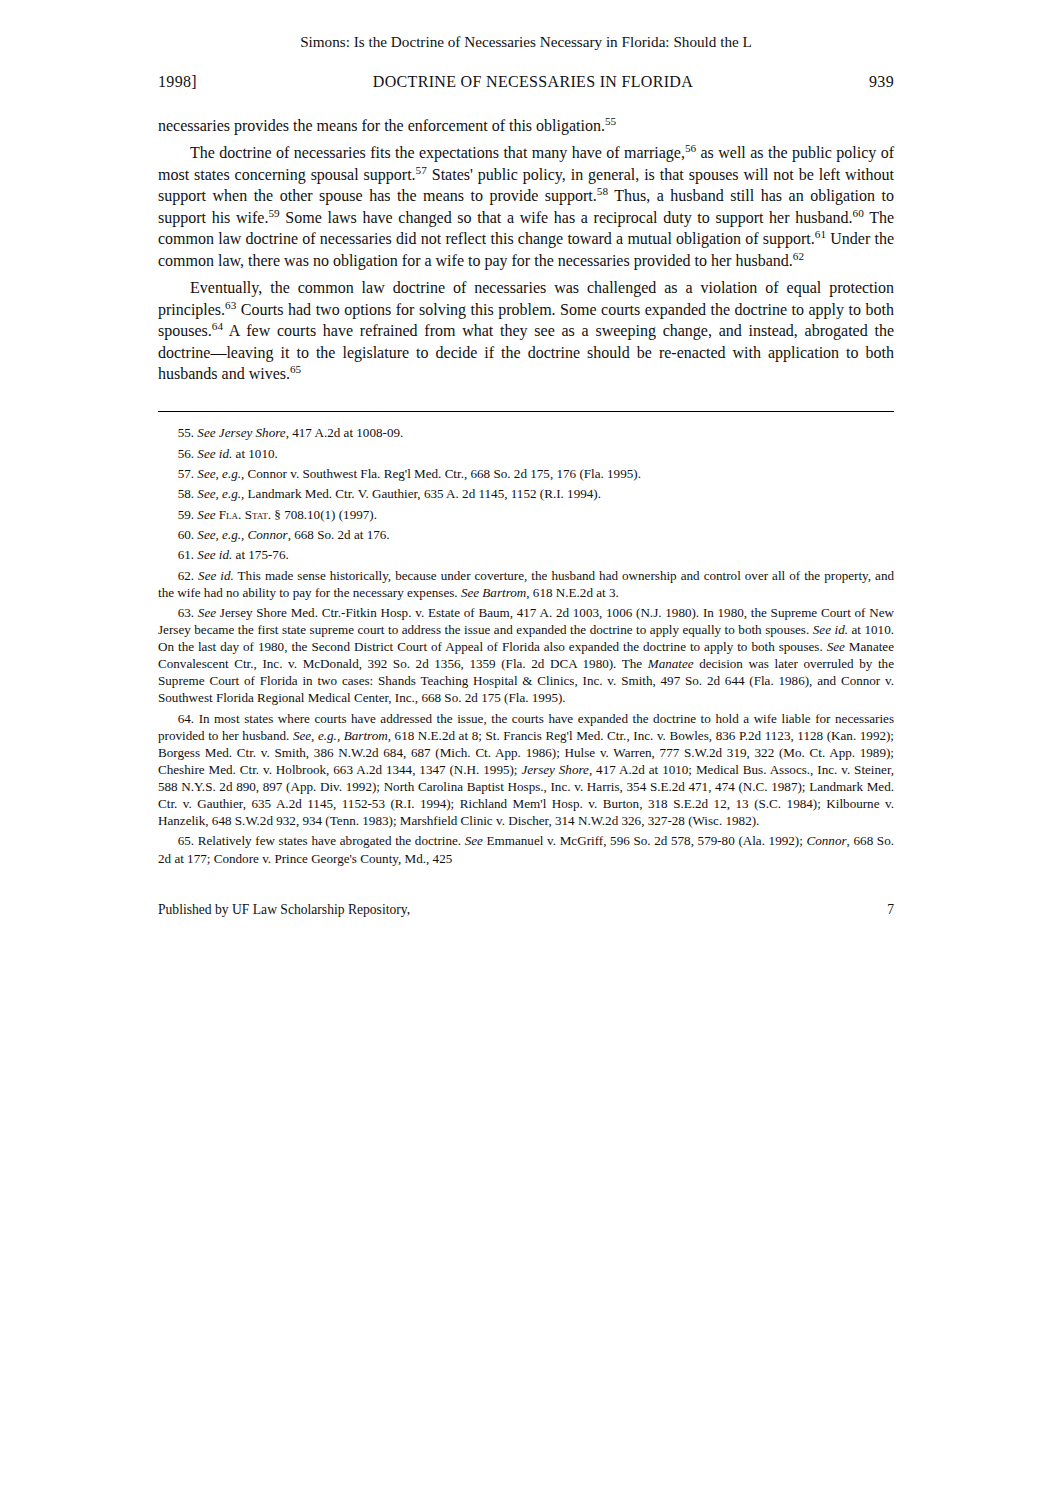Simons: Is the Doctrine of Necessaries Necessary in Florida: Should the L
1998] DOCTRINE OF NECESSARIES IN FLORIDA 939
necessaries provides the means for the enforcement of this obligation.55
The doctrine of necessaries fits the expectations that many have of marriage,56 as well as the public policy of most states concerning spousal support.57 States' public policy, in general, is that spouses will not be left without support when the other spouse has the means to provide support.58 Thus, a husband still has an obligation to support his wife.59 Some laws have changed so that a wife has a reciprocal duty to support her husband.60 The common law doctrine of necessaries did not reflect this change toward a mutual obligation of support.61 Under the common law, there was no obligation for a wife to pay for the necessaries provided to her husband.62
Eventually, the common law doctrine of necessaries was challenged as a violation of equal protection principles.63 Courts had two options for solving this problem. Some courts expanded the doctrine to apply to both spouses.64 A few courts have refrained from what they see as a sweeping change, and instead, abrogated the doctrine—leaving it to the legislature to decide if the doctrine should be re-enacted with application to both husbands and wives.65
55. See Jersey Shore, 417 A.2d at 1008-09.
56. See id. at 1010.
57. See, e.g., Connor v. Southwest Fla. Reg'l Med. Ctr., 668 So. 2d 175, 176 (Fla. 1995).
58. See, e.g., Landmark Med. Ctr. V. Gauthier, 635 A. 2d 1145, 1152 (R.I. 1994).
59. See Fla. Stat. § 708.10(1) (1997).
60. See, e.g., Connor, 668 So. 2d at 176.
61. See id. at 175-76.
62. See id. This made sense historically, because under coverture, the husband had ownership and control over all of the property, and the wife had no ability to pay for the necessary expenses. See Bartrom, 618 N.E.2d at 3.
63. See Jersey Shore Med. Ctr.-Fitkin Hosp. v. Estate of Baum, 417 A. 2d 1003, 1006 (N.J. 1980). In 1980, the Supreme Court of New Jersey became the first state supreme court to address the issue and expanded the doctrine to apply equally to both spouses. See id. at 1010. On the last day of 1980, the Second District Court of Appeal of Florida also expanded the doctrine to apply to both spouses. See Manatee Convalescent Ctr., Inc. v. McDonald, 392 So. 2d 1356, 1359 (Fla. 2d DCA 1980). The Manatee decision was later overruled by the Supreme Court of Florida in two cases: Shands Teaching Hospital & Clinics, Inc. v. Smith, 497 So. 2d 644 (Fla. 1986), and Connor v. Southwest Florida Regional Medical Center, Inc., 668 So. 2d 175 (Fla. 1995).
64. In most states where courts have addressed the issue, the courts have expanded the doctrine to hold a wife liable for necessaries provided to her husband. See, e.g., Bartrom, 618 N.E.2d at 8; St. Francis Reg'l Med. Ctr., Inc. v. Bowles, 836 P.2d 1123, 1128 (Kan. 1992); Borgess Med. Ctr. v. Smith, 386 N.W.2d 684, 687 (Mich. Ct. App. 1986); Hulse v. Warren, 777 S.W.2d 319, 322 (Mo. Ct. App. 1989); Cheshire Med. Ctr. v. Holbrook, 663 A.2d 1344, 1347 (N.H. 1995); Jersey Shore, 417 A.2d at 1010; Medical Bus. Assocs., Inc. v. Steiner, 588 N.Y.S. 2d 890, 897 (App. Div. 1992); North Carolina Baptist Hosps., Inc. v. Harris, 354 S.E.2d 471, 474 (N.C. 1987); Landmark Med. Ctr. v. Gauthier, 635 A.2d 1145, 1152-53 (R.I. 1994); Richland Mem'l Hosp. v. Burton, 318 S.E.2d 12, 13 (S.C. 1984); Kilbourne v. Hanzelik, 648 S.W.2d 932, 934 (Tenn. 1983); Marshfield Clinic v. Discher, 314 N.W.2d 326, 327-28 (Wisc. 1982).
65. Relatively few states have abrogated the doctrine. See Emmanuel v. McGriff, 596 So. 2d 578, 579-80 (Ala. 1992); Connor, 668 So. 2d at 177; Condore v. Prince George's County, Md., 425
Published by UF Law Scholarship Repository, 7